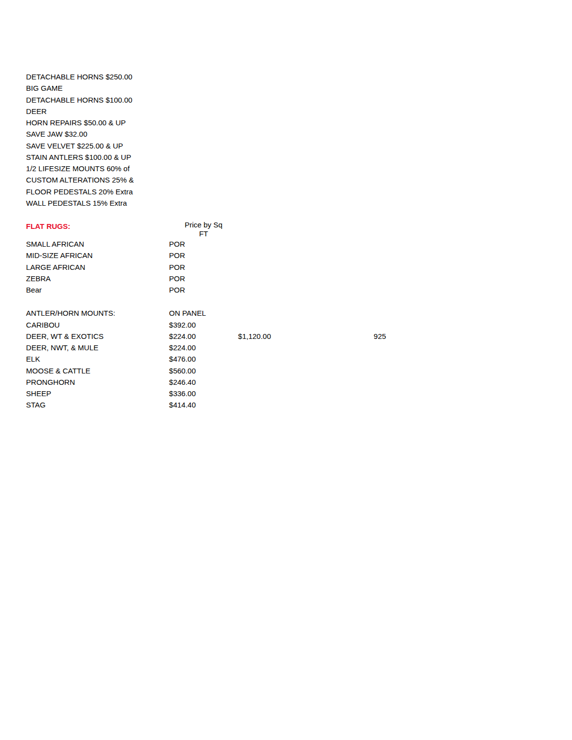DETACHABLE HORNS $250.00
BIG GAME
DETACHABLE HORNS $100.00
DEER
HORN REPAIRS $50.00 & UP
SAVE JAW $32.00
SAVE VELVET $225.00 & UP
STAIN ANTLERS $100.00 & UP
1/2 LIFESIZE MOUNTS 60% of
CUSTOM ALTERATIONS 25% &
FLOOR PEDESTALS 20% Extra
WALL PEDESTALS 15% Extra
| FLAT RUGS: | Price by Sq FT | | |
| SMALL AFRICAN | POR | | |
| MID-SIZE AFRICAN | POR | | |
| LARGE AFRICAN | POR | | |
| ZEBRA | POR | | |
| Bear | POR | | |
| ANTLER/HORN MOUNTS: | ON PANEL | | |
| CARIBOU | $392.00 | | |
| DEER, WT & EXOTICS | $224.00 | $1,120.00 | 925 |
| DEER, NWT, & MULE | $224.00 | | |
| ELK | $476.00 | | |
| MOOSE & CATTLE | $560.00 | | |
| PRONGHORN | $246.40 | | |
| SHEEP | $336.00 | | |
| STAG | $414.40 | | |